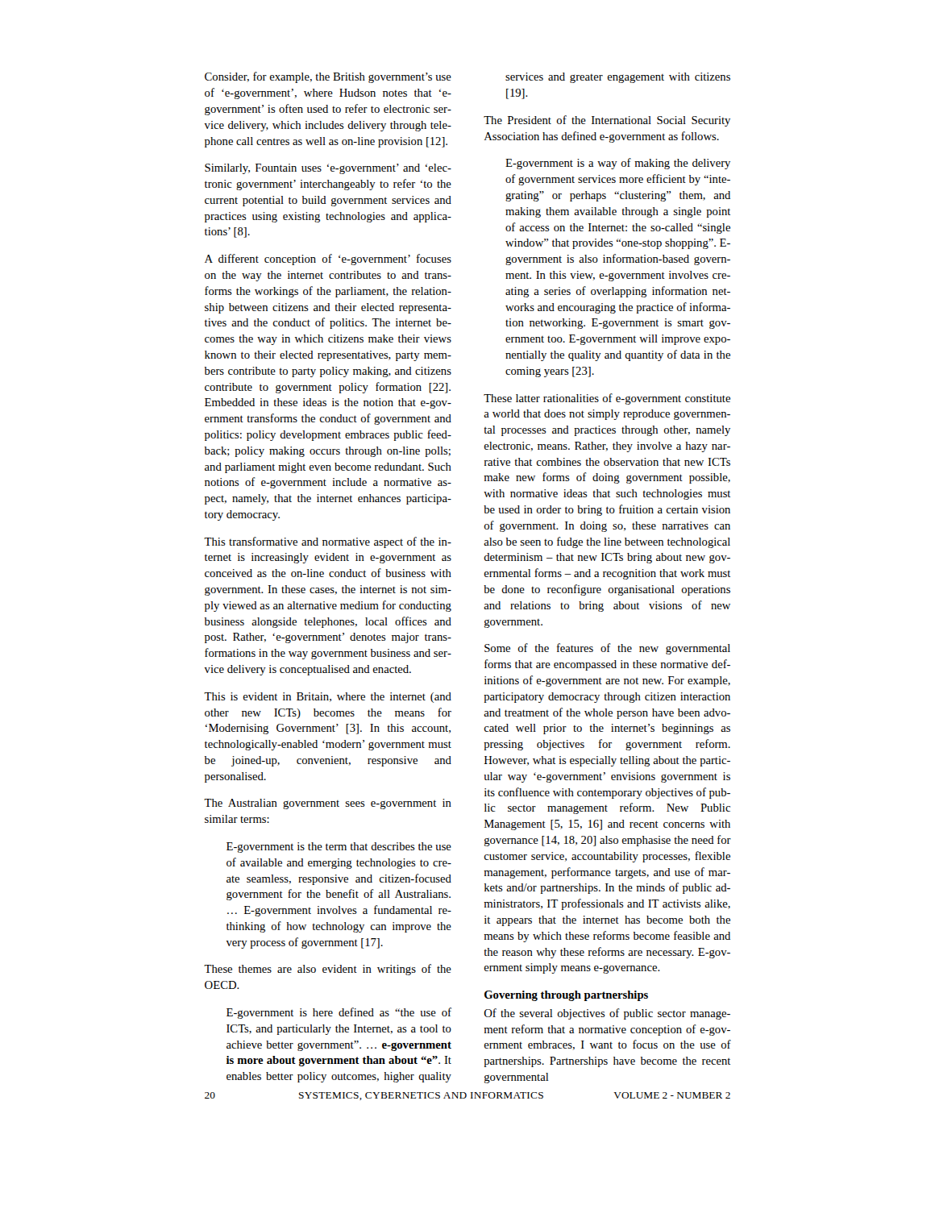Consider, for example, the British government’s use of ‘e-government’, where Hudson notes that ‘e-government’ is often used to refer to electronic service delivery, which includes delivery through telephone call centres as well as on-line provision [12].
Similarly, Fountain uses ‘e-government’ and ‘electronic government’ interchangeably to refer ‘to the current potential to build government services and practices using existing technologies and applications’ [8].
A different conception of ‘e-government’ focuses on the way the internet contributes to and transforms the workings of the parliament, the relationship between citizens and their elected representatives and the conduct of politics. The internet becomes the way in which citizens make their views known to their elected representatives, party members contribute to party policy making, and citizens contribute to government policy formation [22]. Embedded in these ideas is the notion that e-government transforms the conduct of government and politics: policy development embraces public feedback; policy making occurs through on-line polls; and parliament might even become redundant. Such notions of e-government include a normative aspect, namely, that the internet enhances participatory democracy.
This transformative and normative aspect of the internet is increasingly evident in e-government as conceived as the on-line conduct of business with government. In these cases, the internet is not simply viewed as an alternative medium for conducting business alongside telephones, local offices and post. Rather, ‘e-government’ denotes major transformations in the way government business and service delivery is conceptualised and enacted.
This is evident in Britain, where the internet (and other new ICTs) becomes the means for ‘Modernising Government’ [3]. In this account, technologically-enabled ‘modern’ government must be joined-up, convenient, responsive and personalised.
The Australian government sees e-government in similar terms:
E-government is the term that describes the use of available and emerging technologies to create seamless, responsive and citizen-focused government for the benefit of all Australians. … E-government involves a fundamental re-thinking of how technology can improve the very process of government [17].
These themes are also evident in writings of the OECD.
E-government is here defined as “the use of ICTs, and particularly the Internet, as a tool to achieve better government”. … e-government is more about government than about “e”. It enables better policy outcomes, higher quality services and greater engagement with citizens [19].
The President of the International Social Security Association has defined e-government as follows.
E-government is a way of making the delivery of government services more efficient by “integrating” or perhaps “clustering” them, and making them available through a single point of access on the Internet: the so-called “single window” that provides “one-stop shopping”. E-government is also information-based government. In this view, e-government involves creating a series of overlapping information networks and encouraging the practice of information networking. E-government is smart government too. E-government will improve exponentially the quality and quantity of data in the coming years [23].
These latter rationalities of e-government constitute a world that does not simply reproduce governmental processes and practices through other, namely electronic, means. Rather, they involve a hazy narrative that combines the observation that new ICTs make new forms of doing government possible, with normative ideas that such technologies must be used in order to bring to fruition a certain vision of government. In doing so, these narratives can also be seen to fudge the line between technological determinism – that new ICTs bring about new governmental forms – and a recognition that work must be done to reconfigure organisational operations and relations to bring about visions of new government.
Some of the features of the new governmental forms that are encompassed in these normative definitions of e-government are not new. For example, participatory democracy through citizen interaction and treatment of the whole person have been advocated well prior to the internet’s beginnings as pressing objectives for government reform. However, what is especially telling about the particular way ‘e-government’ envisions government is its confluence with contemporary objectives of public sector management reform. New Public Management [5, 15, 16] and recent concerns with governance [14, 18, 20] also emphasise the need for customer service, accountability processes, flexible management, performance targets, and use of markets and/or partnerships. In the minds of public administrators, IT professionals and IT activists alike, it appears that the internet has become both the means by which these reforms become feasible and the reason why these reforms are necessary. E-government simply means e-governance.
Governing through partnerships
Of the several objectives of public sector management reform that a normative conception of e-government embraces, I want to focus on the use of partnerships. Partnerships have become the recent governmental
20
SYSTEMICS, CYBERNETICS AND INFORMATICS
VOLUME 2 - NUMBER 2